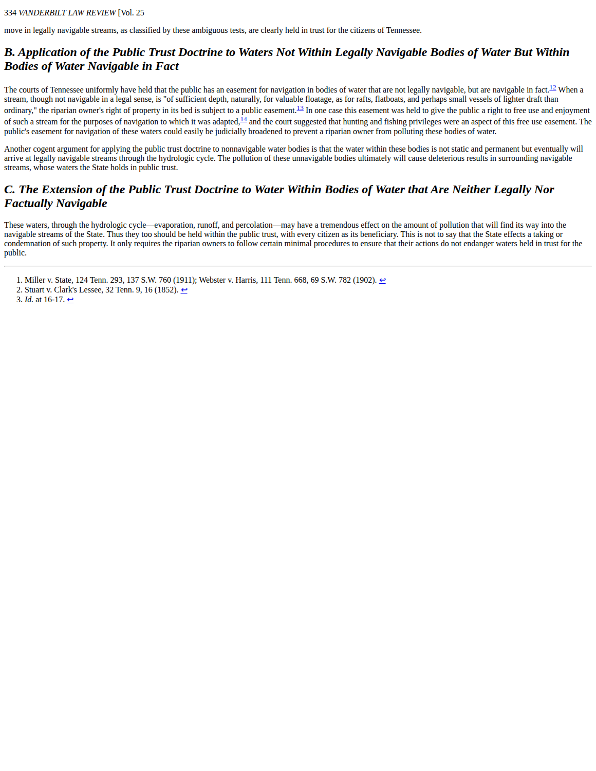334 VANDERBILT LAW REVIEW [Vol. 25
move in legally navigable streams, as classified by these ambiguous tests, are clearly held in trust for the citizens of Tennessee.
B. Application of the Public Trust Doctrine to Waters Not Within Legally Navigable Bodies of Water But Within Bodies of Water Navigable in Fact
The courts of Tennessee uniformly have held that the public has an easement for navigation in bodies of water that are not legally navigable, but are navigable in fact.12 When a stream, though not navigable in a legal sense, is "of sufficient depth, naturally, for valuable floatage, as for rafts, flatboats, and perhaps small vessels of lighter draft than ordinary," the riparian owner's right of property in its bed is subject to a public easement.13 In one case this easement was held to give the public a right to free use and enjoyment of such a stream for the purposes of navigation to which it was adapted,14 and the court suggested that hunting and fishing privileges were an aspect of this free use easement. The public's easement for navigation of these waters could easily be judicially broadened to prevent a riparian owner from polluting these bodies of water.
Another cogent argument for applying the public trust doctrine to nonnavigable water bodies is that the water within these bodies is not static and permanent but eventually will arrive at legally navigable streams through the hydrologic cycle. The pollution of these unnavigable bodies ultimately will cause deleterious results in surrounding navigable streams, whose waters the State holds in public trust.
C. The Extension of the Public Trust Doctrine to Water Within Bodies of Water that Are Neither Legally Nor Factually Navigable
These waters, through the hydrologic cycle—evaporation, runoff, and percolation—may have a tremendous effect on the amount of pollution that will find its way into the navigable streams of the State. Thus they too should be held within the public trust, with every citizen as its beneficiary. This is not to say that the State effects a taking or condemnation of such property. It only requires the riparian owners to follow certain minimal procedures to ensure that their actions do not endanger waters held in trust for the public.
Miller v. State, 124 Tenn. 293, 137 S.W. 760 (1911); Webster v. Harris, 111 Tenn. 668, 69 S.W. 782 (1902). ↩
Stuart v. Clark's Lessee, 32 Tenn. 9, 16 (1852). ↩
Id. at 16-17. ↩